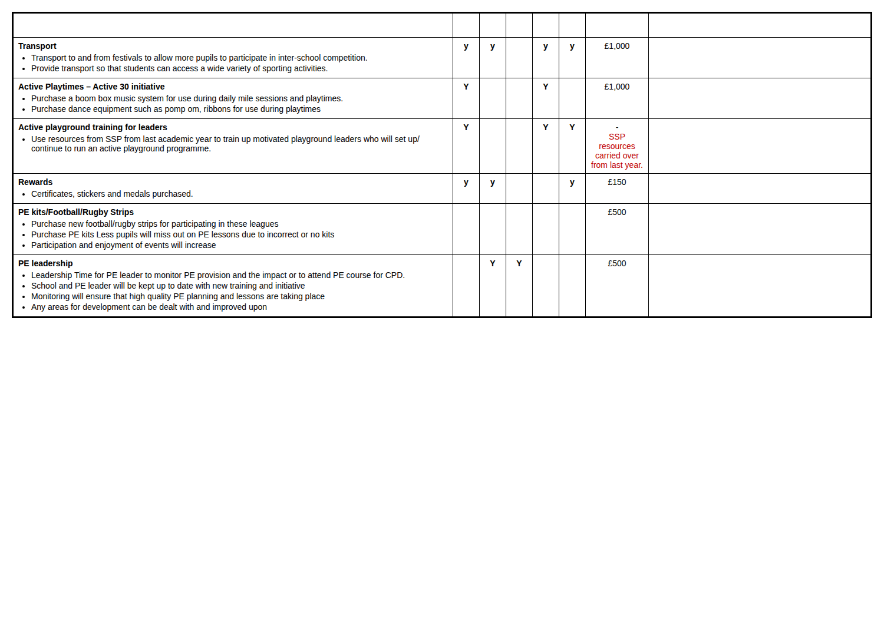| Transport Transport to and from festivals to allow more pupils to participate in inter-school competition. Provide transport so that students can access a wide variety of sporting activities. | y | y | | y | y | £1,000 | |
| Active Playtimes – Active 30 initiative Purchase a boom box music system for use during daily mile sessions and playtimes. Purchase dance equipment such as pomp om, ribbons for use during playtimes | Y | | | Y | | £1,000 | |
| Active playground training for leaders Use resources from SSP from last academic year to train up motivated playground leaders who will set up/ continue to run an active playground programme. | Y | | | Y | Y | - SSP resources carried over from last year. | |
| Rewards Certificates, stickers and medals purchased. | y | y | | | y | £150 | |
| PE kits/Football/Rugby Strips Purchase new football/rugby strips for participating in these leagues Purchase PE kits Less pupils will miss out on PE lessons due to incorrect or no kits Participation and enjoyment of events will increase | | | | | | £500 | |
| PE leadership Leadership Time for PE leader to monitor PE provision and the impact or to attend PE course for CPD. School and PE leader will be kept up to date with new training and initiative Monitoring will ensure that high quality PE planning and lessons are taking place Any areas for development can be dealt with and improved upon | | Y | Y | | | £500 | |